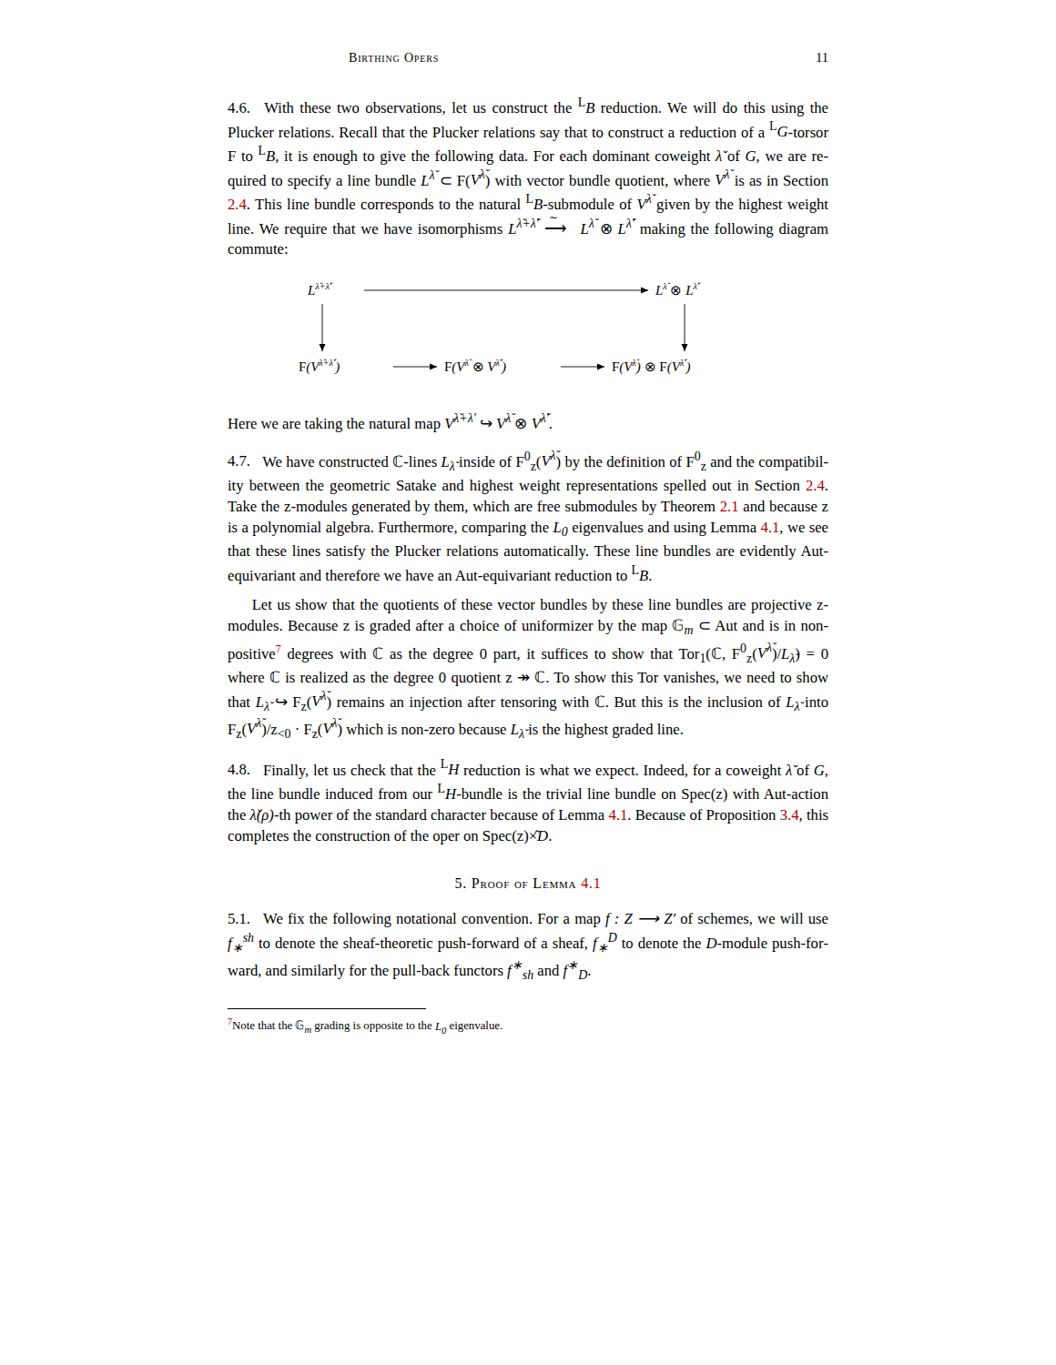Birthing Opers 11
4.6. With these two observations, let us construct the LB reduction. We will do this using the Plucker relations. Recall that the Plucker relations say that to construct a reduction of a LG-torsor F to LB, it is enough to give the following data. For each dominant coweight λ̌ of G, we are required to specify a line bundle Lλ̌ ⊂ F(Vλ̌) with vector bundle quotient, where Vλ̌ is as in Section 2.4. This line bundle corresponds to the natural LB-submodule of Vλ̌ given by the highest weight line. We require that we have isomorphisms Lλ̌+λ̌′ ⟶∼ Lλ̌ ⊗ Lλ̌′ making the following diagram commute:
Lλ̌+λ̌′ Lλ̌ ⊗ Lλ̌′ F(Vλ̌+λ̌′) F(Vλ̌ ⊗ Vλ̌′) F(Vλ̌) ⊗ F(Vλ̌′)
Here we are taking the natural map Vλ̌+λ′ ↪ Vλ̌ ⊗ Vλ̌′.
4.7. We have constructed ℂ-lines Lλ̌ inside of F0z(Vλ̌) by the definition of F0z and the compatibility between the geometric Satake and highest weight representations spelled out in Section 2.4. Take the z-modules generated by them, which are free submodules by Theorem 2.1 and because z is a polynomial algebra. Furthermore, comparing the L0 eigenvalues and using Lemma 4.1, we see that these lines satisfy the Plucker relations automatically. These line bundles are evidently Aut-equivariant and therefore we have an Aut-equivariant reduction to LB.
Let us show that the quotients of these vector bundles by these line bundles are projective z-modules. Because z is graded after a choice of uniformizer by the map 𝔾m ⊂ Aut and is in non-positive7 degrees with ℂ as the degree 0 part, it suffices to show that Tor1(ℂ, F0z(Vλ̌)/Lλ̌) = 0 where ℂ is realized as the degree 0 quotient z ↠ ℂ. To show this Tor vanishes, we need to show that Lλ̌ ↪ Fz(Vλ̌) remains an injection after tensoring with ℂ. But this is the inclusion of Lλ̌ into Fz(Vλ̌)/z<0 · Fz(Vλ̌) which is non-zero because Lλ̌ is the highest graded line.
4.8. Finally, let us check that the LH reduction is what we expect. Indeed, for a coweight λ̌ of G, the line bundle induced from our LH-bundle is the trivial line bundle on Spec(z) with Aut-action the λ̌(ρ)-th power of the standard character because of Lemma 4.1. Because of Proposition 3.4, this completes the construction of the oper on Spec(z)×̂D.
5. Proof of Lemma 4.1
5.1. We fix the following notational convention. For a map f : Z ⟶ Z′ of schemes, we will use f∗sh to denote the sheaf-theoretic push-forward of a sheaf, f∗D to denote the D-module push-forward, and similarly for the pull-back functors f∗sh and f∗D.
7Note that the 𝔾m grading is opposite to the L0 eigenvalue.